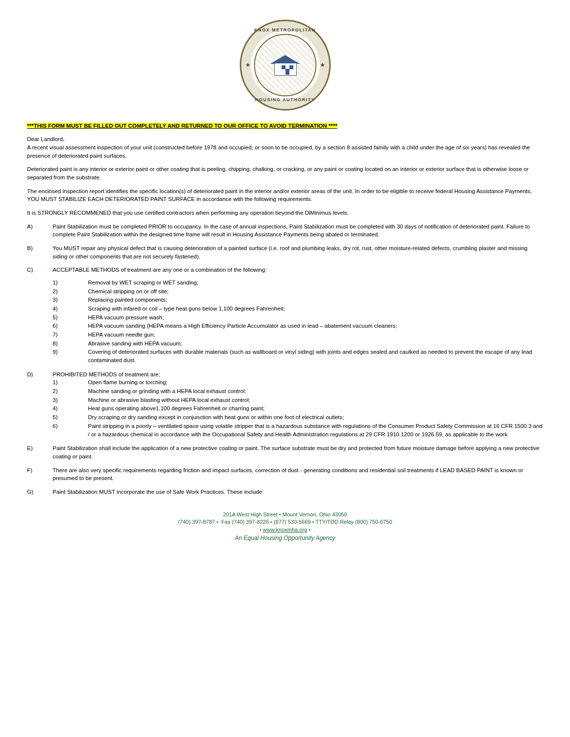KNOX METROPOLITAN
★ ★
HOUSING AUTHORITY
***THIS FORM MUST BE FILLED OUT COMPLETELY AND RETURNED TO OUR OFFICE TO AVOID TERMINATION ****
Dear Landlord,
A recent visual assessment inspection of your unit (constructed before 1978 and occupied, or soon to be occupied, by a section 8 assisted family with a child under the age of six years) has revealed the presence of deteriorated paint surfaces.
Deteriorated paint is any interior or exterior paint or other coating that is peeling, chipping, chalking, or cracking, or any paint or coating located on an interior or exterior surface that is otherwise loose or separated from the substrate.
The enclosed inspection report identifies the specific location(s) of deteriorated paint in the interior and/or exterior areas of the unit. In order to be eligible to receive federal Housing Assistance Payments, YOU MUST STABILIZE EACH DETERIORATED PAINT SURFACE in accordance with the following requirements.
It is STRONGLY RECOMMENED that you use certified contractors when performing any operation beyond the DiMinimus levels.
A)
Paint Stabilization must be completed PRIOR to occupancy. In the case of annual inspections, Paint Stabilization must be completed with 30 days of notification of deteriorated paint. Failure to complete Paint Stabilization within the designed time frame will result in Housing Assistance Payments being abated or terminated.
B)
You MUST repair any physical defect that is causing deterioration of a painted surface (i.e. roof and plumbing leaks, dry rot, rust, other moisture-related defects, crumbling plaster and missing siding or other components that are not securely fastened).
C)
ACCEPTABLE METHODS of treatment are any one or a combination of the following:
1) Removal by WET scraping or WET sanding;
2) Chemical stripping on or off site;
3) Replacing painted components;
4) Scraping with infared or coil – type heat guns below 1,100 degrees Fahrenheit;
5) HEPA vacuum pressure wash;
6) HEPA vacuum sanding (HEPA means a High Efficiency Particle Accumulator as used in lead – abatement vacuum cleaners;
7) HEPA vacuum needle gun;
8) Abrasive sanding with HEPA vacuum;
9) Covering of deteriorated surfaces with durable materials (such as wallboard or vinyl siding) with joints and edges sealed and caulked as needed to prevent the escape of any lead contaminated dust.
D)
PROHIBITED METHODS of treatment are;
1) Open flame burning or torching;
2) Machine sanding or grinding with a HEPA local exhaust control;
3) Machine or abrasive blasting without HEPA local exhaust control;
4) Heat guns operating above1,100 degrees Fahrenheit or charring paint;
5) Dry scraping or dry sanding except in conjunction with heat guns or within one foot of electrical outlets;
6) Paint stripping in a poorly – ventilated space using volatile stripper that is a hazardous substance with regulations of the Consumer Product Safety Commission at 16 CFR 1500.3 and / or a hazardous chemical in accordance with the Occupational Safety and Health Administration regulations at 29 CFR 1910.1200 or 1926.59, as applicable to the work.
E)
Paint Stabilization shall include the application of a new protective coating or paint. The surface substrate must be dry and protected from future moisture damage before applying a new protective coating or paint.
F)
There are also very specific requirements regarding friction and impact surfaces, correction of dust - generating conditions and residential soil treatments if LEAD BASED PAINT is known or presumed to be present.
G)
Paint Stabilization MUST incorporate the use of Safe Work Practices. These include:
201A West High Street • Mount Vernon, Ohio 43050
(740) 397-8787 • Fax (740) 397-8226 • (877) 530-5669 • TTY/TDD Relay (800) 750-0750
• www.knoxmha.org •
An Equal Housing Opportunity Agency